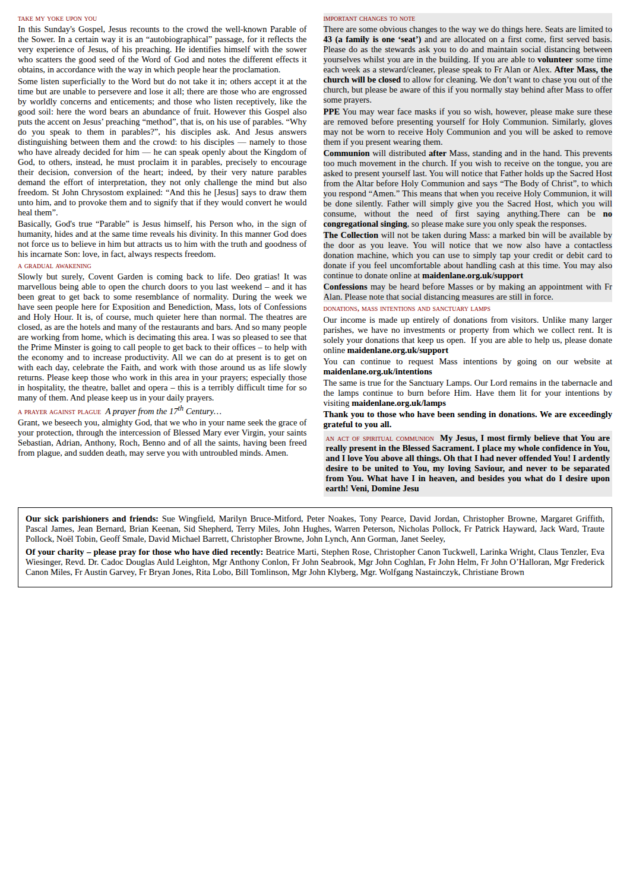Take my yoke upon you
In this Sunday's Gospel, Jesus recounts to the crowd the well-known Parable of the Sower. In a certain way it is an “autobiographical” passage, for it reflects the very experience of Jesus, of his preaching. He identifies himself with the sower who scatters the good seed of the Word of God and notes the different effects it obtains, in accordance with the way in which people hear the proclamation.
Some listen superficially to the Word but do not take it in; others accept it at the time but are unable to persevere and lose it all; there are those who are engrossed by worldly concerns and enticements; and those who listen receptively, like the good soil: here the word bears an abundance of fruit. However this Gospel also puts the accent on Jesus’ preaching “method”, that is, on his use of parables. “Why do you speak to them in parables?”, his disciples ask. And Jesus answers distinguishing between them and the crowd: to his disciples — namely to those who have already decided for him — he can speak openly about the Kingdom of God, to others, instead, he must proclaim it in parables, precisely to encourage their decision, conversion of the heart; indeed, by their very nature parables demand the effort of interpretation, they not only challenge the mind but also freedom. St John Chrysostom explained: “And this he [Jesus] says to draw them unto him, and to provoke them and to signify that if they would convert he would heal them”.
Basically, God's true “Parable” is Jesus himself, his Person who, in the sign of humanity, hides and at the same time reveals his divinity. In this manner God does not force us to believe in him but attracts us to him with the truth and goodness of his incarnate Son: love, in fact, always respects freedom.
A gradual awakening
Slowly but surely, Covent Garden is coming back to life. Deo gratias! It was marvellous being able to open the church doors to you last weekend – and it has been great to get back to some resemblance of normality. During the week we have seen people here for Exposition and Benediction, Mass, lots of Confessions and Holy Hour. It is, of course, much quieter here than normal. The theatres are closed, as are the hotels and many of the restaurants and bars. And so many people are working from home, which is decimating this area. I was so pleased to see that the Prime Minster is going to call people to get back to their offices – to help with the economy and to increase productivity. All we can do at present is to get on with each day, celebrate the Faith, and work with those around us as life slowly returns. Please keep those who work in this area in your prayers; especially those in hospitality, the theatre, ballet and opera – this is a terribly difficult time for so many of them. And please keep us in your daily prayers.
A Prayer against Plague
A prayer from the 17th Century…
Grant, we beseech you, almighty God, that we who in your name seek the grace of your protection, through the intercession of Blessed Mary ever Virgin, your saints Sebastian, Adrian, Anthony, Roch, Benno and of all the saints, having been freed from plague, and sudden death, may serve you with untroubled minds. Amen.
Important Changes to Note
There are some obvious changes to the way we do things here. Seats are limited to 43 (a family is one ‘seat’) and are allocated on a first come, first served basis. Please do as the stewards ask you to do and maintain social distancing between yourselves whilst you are in the building. If you are able to volunteer some time each week as a steward/cleaner, please speak to Fr Alan or Alex. After Mass, the church will be closed to allow for cleaning. We don’t want to chase you out of the church, but please be aware of this if you normally stay behind after Mass to offer some prayers.
PPE You may wear face masks if you so wish, however, please make sure these are removed before presenting yourself for Holy Communion. Similarly, gloves may not be worn to receive Holy Communion and you will be asked to remove them if you present wearing them.
Communion will distributed after Mass, standing and in the hand. This prevents too much movement in the church. If you wish to receive on the tongue, you are asked to present yourself last. You will notice that Father holds up the Sacred Host from the Altar before Holy Communion and says “The Body of Christ”, to which you respond “Amen.” This means that when you receive Holy Communion, it will be done silently. Father will simply give you the Sacred Host, which you will consume, without the need of first saying anything.There can be no congregational singing, so please make sure you only speak the responses.
The Collection will not be taken during Mass: a marked bin will be available by the door as you leave. You will notice that we now also have a contactless donation machine, which you can use to simply tap your credit or debit card to donate if you feel uncomfortable about handling cash at this time. You may also continue to donate online at maidenlane.org.uk/support
Confessions may be heard before Masses or by making an appointment with Fr Alan. Please note that social distancing measures are still in force.
Donations, Mass Intentions and Sanctuary Lamps
Our income is made up entirely of donations from visitors. Unlike many larger parishes, we have no investments or property from which we collect rent. It is solely your donations that keep us open. If you are able to help us, please donate online maidenlane.org.uk/support
You can continue to request Mass intentions by going on our website at maidenlane.org.uk/intentions
The same is true for the Sanctuary Lamps. Our Lord remains in the tabernacle and the lamps continue to burn before Him. Have them lit for your intentions by visiting maidenlane.org.uk/lamps
Thank you to those who have been sending in donations. We are exceedingly grateful to you all.
An Act of Spiritual Communion
My Jesus, I most firmly believe that You are really present in the Blessed Sacrament. I place my whole confidence in You, and I love You above all things. Oh that I had never offended You! I ardently desire to be united to You, my loving Saviour, and never to be separated from You. What have I in heaven, and besides you what do I desire upon earth! Veni, Domine Jesu
Our sick parishioners and friends: Sue Wingfield, Marilyn Bruce-Mitford, Peter Noakes, Tony Pearce, David Jordan, Christopher Browne, Margaret Griffith, Pascal James, Jean Bernard, Brian Keenan, Sid Shepherd, Terry Miles, John Hughes, Warren Peterson, Nicholas Pollock, Fr Patrick Hayward, Jack Ward, Traute Pollock, Noël Tobin, Geoff Smale, David Michael Barrett, Christopher Browne, John Lynch, Ann Gorman, Janet Seeley,
Of your charity – please pray for those who have died recently: Beatrice Marti, Stephen Rose, Christopher Canon Tuckwell, Larinka Wright, Claus Tenzler, Eva Wiesinger, Revd. Dr. Cadoc Douglas Auld Leighton, Mgr Anthony Conlon, Fr John Seabrook, Mgr John Coghlan, Fr John Helm, Fr John O’Halloran, Mgr Frederick Canon Miles, Fr Austin Garvey, Fr Bryan Jones, Rita Lobo, Bill Tomlinson, Mgr John Klyberg, Mgr. Wolfgang Nastainczyk, Christiane Brown